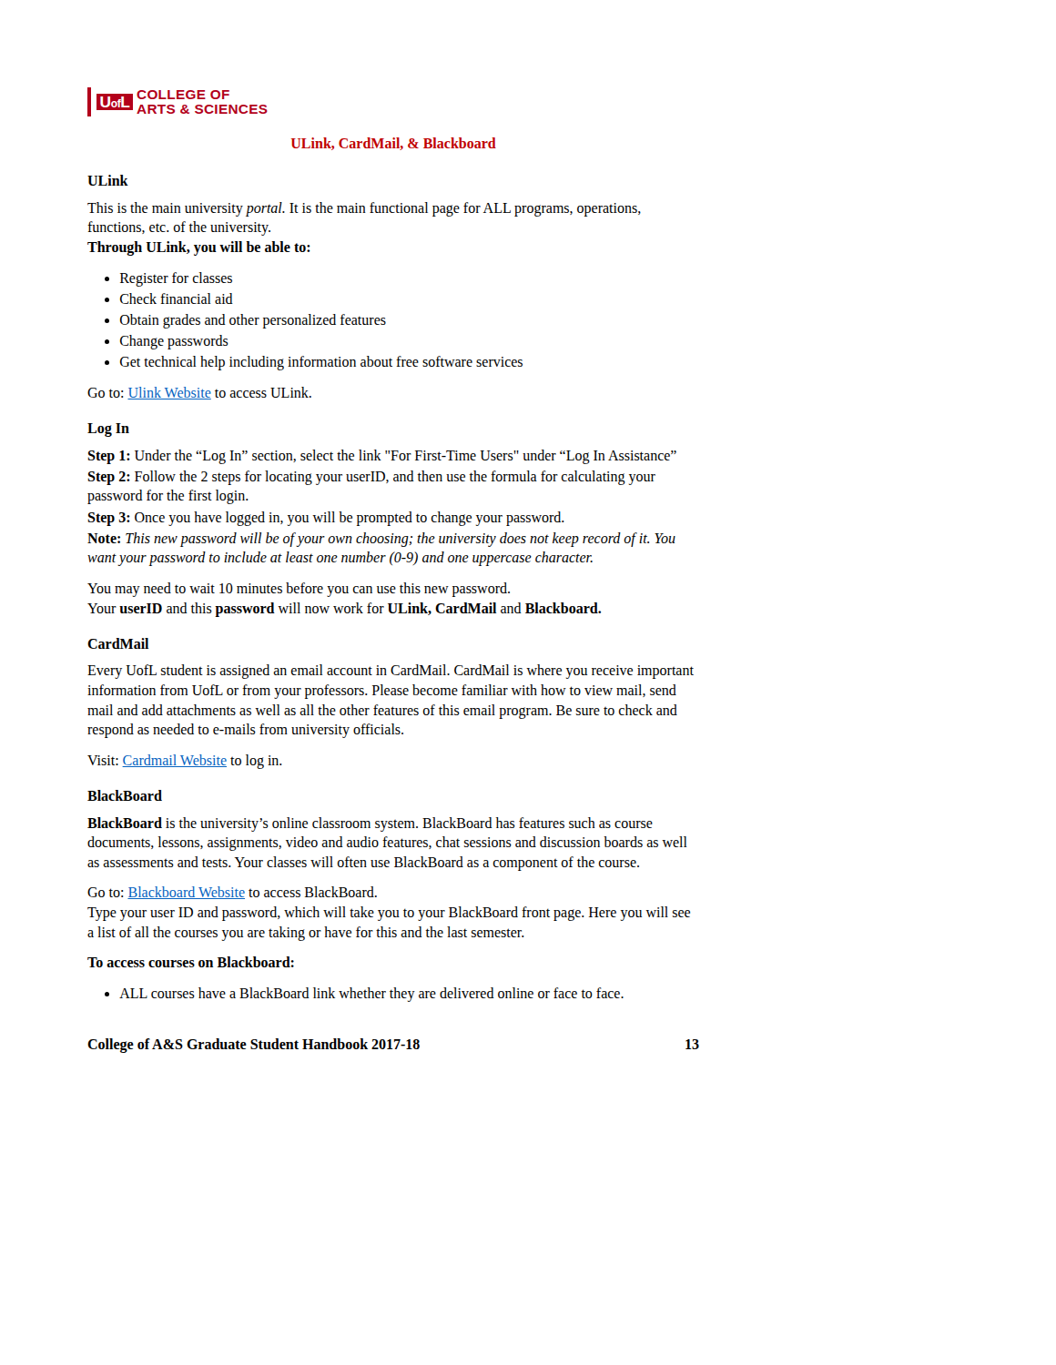Uof L COLLEGE OF
ARTS & SCIENCES
ULink, CardMail, & Blackboard
ULink
This is the main university portal. It is the main functional page for ALL programs, operations, functions, etc. of the university.
Through ULink, you will be able to:
Register for classes
Check financial aid
Obtain grades and other personalized features
Change passwords
Get technical help including information about free software services
Go to: Ulink Website to access ULink.
Log In
Step 1: Under the “Log In” section, select the link "For First-Time Users" under “Log In Assistance”
Step 2: Follow the 2 steps for locating your userID, and then use the formula for calculating your password for the first login.
Step 3: Once you have logged in, you will be prompted to change your password.
Note: This new password will be of your own choosing; the university does not keep record of it. You want your password to include at least one number (0-9) and one uppercase character.
You may need to wait 10 minutes before you can use this new password.
Your userID and this password will now work for ULink, CardMail and Blackboard.
CardMail
Every UofL student is assigned an email account in CardMail. CardMail is where you receive important information from UofL or from your professors. Please become familiar with how to view mail, send mail and add attachments as well as all the other features of this email program. Be sure to check and respond as needed to e-mails from university officials.
Visit: Cardmail Website to log in.
BlackBoard
BlackBoard is the university’s online classroom system. BlackBoard has features such as course documents, lessons, assignments, video and audio features, chat sessions and discussion boards as well as assessments and tests. Your classes will often use BlackBoard as a component of the course.
Go to: Blackboard Website to access BlackBoard.
Type your user ID and password, which will take you to your BlackBoard front page. Here you will see a list of all the courses you are taking or have for this and the last semester.
To access courses on Blackboard:
ALL courses have a BlackBoard link whether they are delivered online or face to face.
College of A&S Graduate Student Handbook 2017-18 13